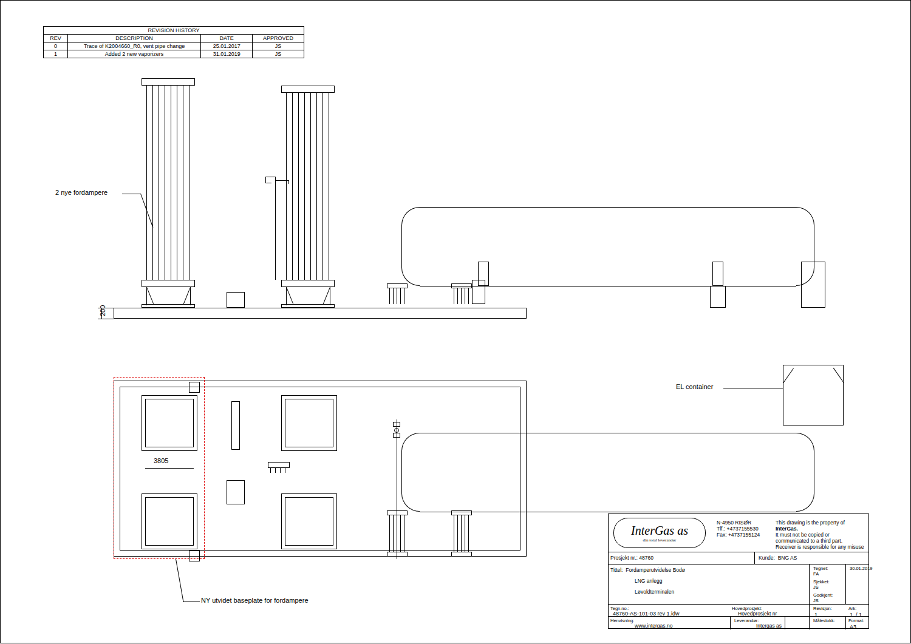| REVISION HISTORY |
| REV | DESCRIPTION | DATE | APPROVED |
| 0 | Trace of K2004660_R0, vent pipe change | 25.01.2017 | JS |
| 1 | Added 2 new vaporizers | 31.01.2019 | JS |
200
2 nye fordampere
3805
EL container
NY utvidet baseplate for fordampere
InterGas asdin total leverandør
N-4950 RISØR
Tlf.: +4737155530
Fax: +4737155124
This drawing is the property of InterGas.
It must not be copied or communicated to a third part.
Receiver is responsible for any misuse
Prosjekt nr.: 48760
Kunde: BNG AS
Tittel: Fordamperutvidelse Bodø
LNG anlegg
Løvoldterminalen
Tegnet:
FA
30.01.2019
Sjekket:
JS
Godkjent:
JS
Tegn.no.:
48760-AS-101-03 rev 1.idw
Hovedprosjekt:
Hovedprosjekt nr
Revisjon:
Ark:
1
1 / 1
Henvisning:
www.intergas.no
Leverandør:
Intergas as
Målestokk:
Format:
A3